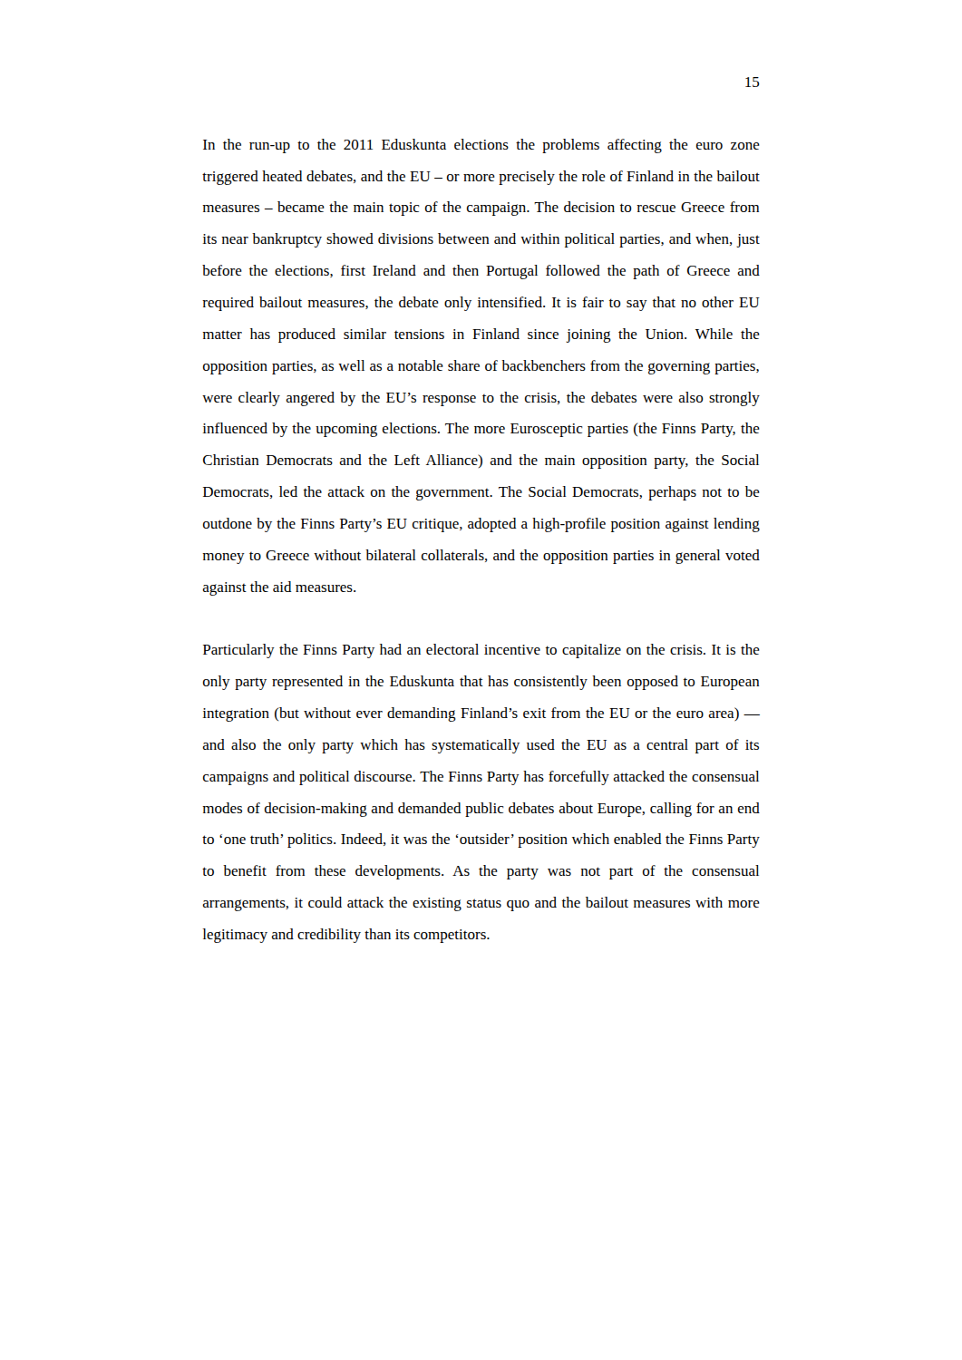15
In the run-up to the 2011 Eduskunta elections the problems affecting the euro zone triggered heated debates, and the EU – or more precisely the role of Finland in the bailout measures – became the main topic of the campaign. The decision to rescue Greece from its near bankruptcy showed divisions between and within political parties, and when, just before the elections, first Ireland and then Portugal followed the path of Greece and required bailout measures, the debate only intensified. It is fair to say that no other EU matter has produced similar tensions in Finland since joining the Union. While the opposition parties, as well as a notable share of backbenchers from the governing parties, were clearly angered by the EU’s response to the crisis, the debates were also strongly influenced by the upcoming elections. The more Eurosceptic parties (the Finns Party, the Christian Democrats and the Left Alliance) and the main opposition party, the Social Democrats, led the attack on the government. The Social Democrats, perhaps not to be outdone by the Finns Party’s EU critique, adopted a high-profile position against lending money to Greece without bilateral collaterals, and the opposition parties in general voted against the aid measures.
Particularly the Finns Party had an electoral incentive to capitalize on the crisis. It is the only party represented in the Eduskunta that has consistently been opposed to European integration (but without ever demanding Finland’s exit from the EU or the euro area) — and also the only party which has systematically used the EU as a central part of its campaigns and political discourse. The Finns Party has forcefully attacked the consensual modes of decision-making and demanded public debates about Europe, calling for an end to ‘one truth’ politics. Indeed, it was the ‘outsider’ position which enabled the Finns Party to benefit from these developments. As the party was not part of the consensual arrangements, it could attack the existing status quo and the bailout measures with more legitimacy and credibility than its competitors.